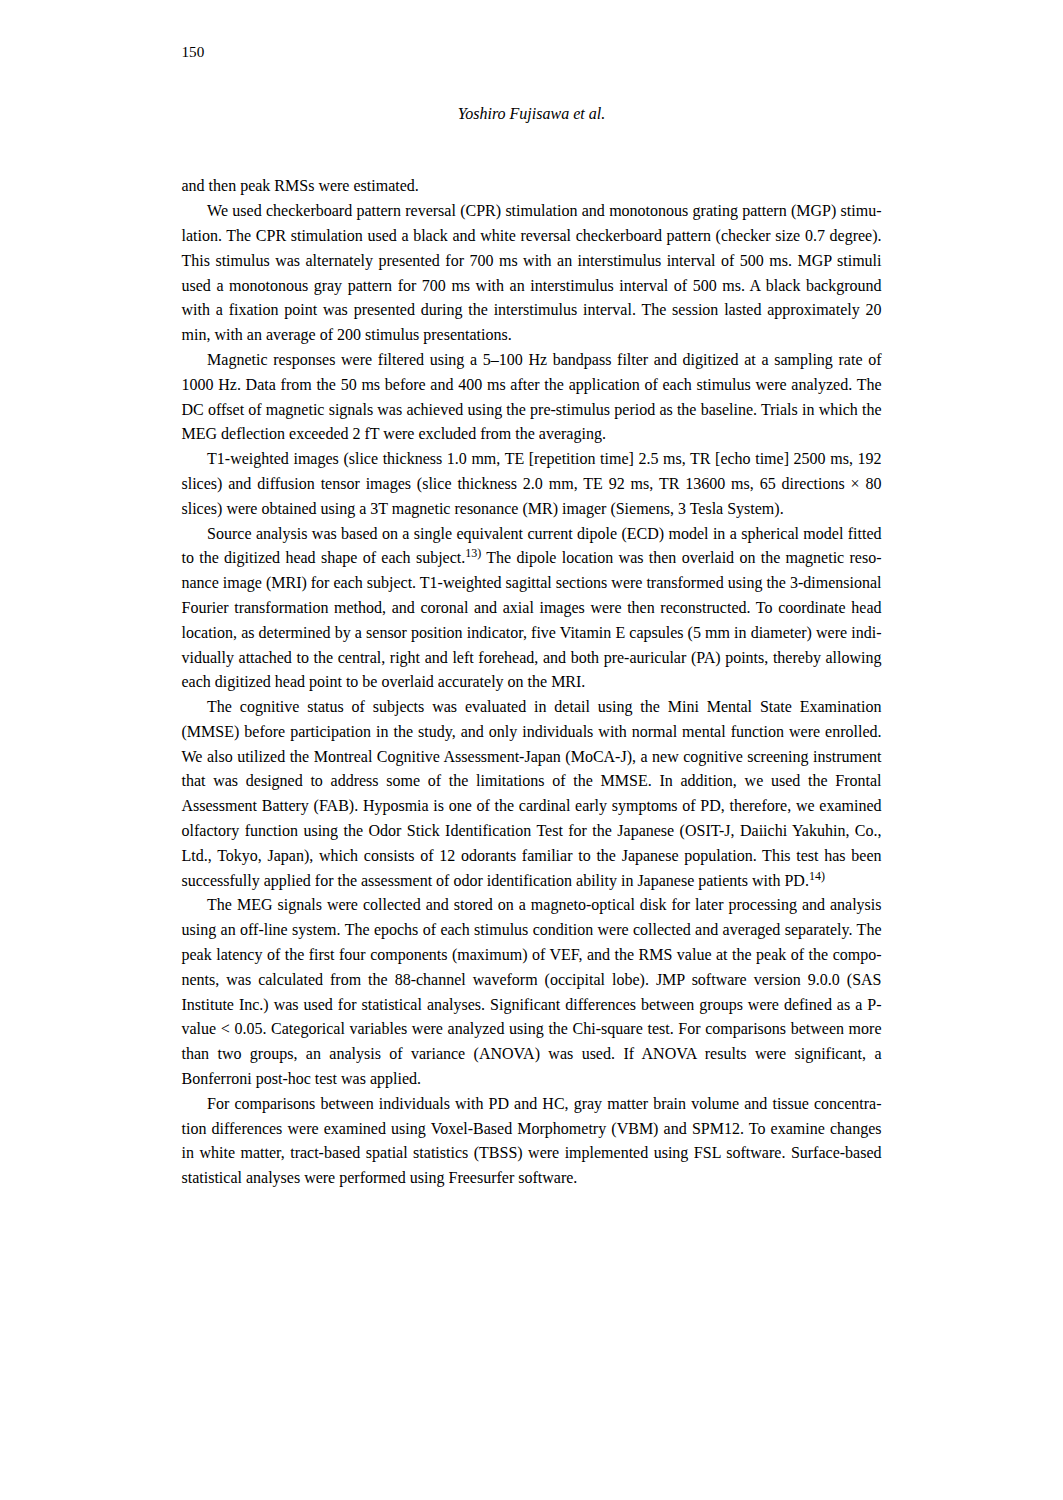150
Yoshiro Fujisawa et al.
and then peak RMSs were estimated.
We used checkerboard pattern reversal (CPR) stimulation and monotonous grating pattern (MGP) stimulation. The CPR stimulation used a black and white reversal checkerboard pattern (checker size 0.7 degree). This stimulus was alternately presented for 700 ms with an interstimulus interval of 500 ms. MGP stimuli used a monotonous gray pattern for 700 ms with an interstimulus interval of 500 ms. A black background with a fixation point was presented during the interstimulus interval. The session lasted approximately 20 min, with an average of 200 stimulus presentations.
Magnetic responses were filtered using a 5–100 Hz bandpass filter and digitized at a sampling rate of 1000 Hz. Data from the 50 ms before and 400 ms after the application of each stimulus were analyzed. The DC offset of magnetic signals was achieved using the pre-stimulus period as the baseline. Trials in which the MEG deflection exceeded 2 fT were excluded from the averaging.
T1-weighted images (slice thickness 1.0 mm, TE [repetition time] 2.5 ms, TR [echo time] 2500 ms, 192 slices) and diffusion tensor images (slice thickness 2.0 mm, TE 92 ms, TR 13600 ms, 65 directions × 80 slices) were obtained using a 3T magnetic resonance (MR) imager (Siemens, 3 Tesla System).
Source analysis was based on a single equivalent current dipole (ECD) model in a spherical model fitted to the digitized head shape of each subject.13) The dipole location was then overlaid on the magnetic resonance image (MRI) for each subject. T1-weighted sagittal sections were transformed using the 3-dimensional Fourier transformation method, and coronal and axial images were then reconstructed. To coordinate head location, as determined by a sensor position indicator, five Vitamin E capsules (5 mm in diameter) were individually attached to the central, right and left forehead, and both pre-auricular (PA) points, thereby allowing each digitized head point to be overlaid accurately on the MRI.
The cognitive status of subjects was evaluated in detail using the Mini Mental State Examination (MMSE) before participation in the study, and only individuals with normal mental function were enrolled. We also utilized the Montreal Cognitive Assessment-Japan (MoCA-J), a new cognitive screening instrument that was designed to address some of the limitations of the MMSE. In addition, we used the Frontal Assessment Battery (FAB). Hyposmia is one of the cardinal early symptoms of PD, therefore, we examined olfactory function using the Odor Stick Identification Test for the Japanese (OSIT-J, Daiichi Yakuhin, Co., Ltd., Tokyo, Japan), which consists of 12 odorants familiar to the Japanese population. This test has been successfully applied for the assessment of odor identification ability in Japanese patients with PD.14)
The MEG signals were collected and stored on a magneto-optical disk for later processing and analysis using an off-line system. The epochs of each stimulus condition were collected and averaged separately. The peak latency of the first four components (maximum) of VEF, and the RMS value at the peak of the components, was calculated from the 88-channel waveform (occipital lobe). JMP software version 9.0.0 (SAS Institute Inc.) was used for statistical analyses. Significant differences between groups were defined as a P-value < 0.05. Categorical variables were analyzed using the Chi-square test. For comparisons between more than two groups, an analysis of variance (ANOVA) was used. If ANOVA results were significant, a Bonferroni post-hoc test was applied.
For comparisons between individuals with PD and HC, gray matter brain volume and tissue concentration differences were examined using Voxel-Based Morphometry (VBM) and SPM12. To examine changes in white matter, tract-based spatial statistics (TBSS) were implemented using FSL software. Surface-based statistical analyses were performed using Freesurfer software.